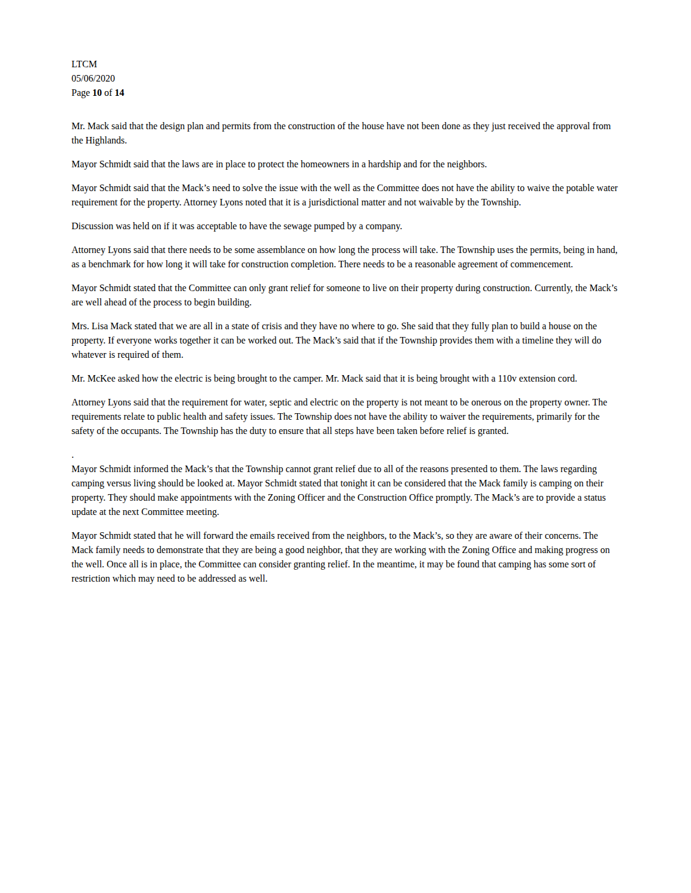LTCM
05/06/2020
Page 10 of 14
Mr. Mack said that the design plan and permits from the construction of the house have not been done as they just received the approval from the Highlands.
Mayor Schmidt said that the laws are in place to protect the homeowners in a hardship and for the neighbors.
Mayor Schmidt said that the Mack’s need to solve the issue with the well as the Committee does not have the ability to waive the potable water requirement for the property. Attorney Lyons noted that it is a jurisdictional matter and not waivable by the Township.
Discussion was held on if it was acceptable to have the sewage pumped by a company.
Attorney Lyons said that there needs to be some assemblance on how long the process will take. The Township uses the permits, being in hand, as a benchmark for how long it will take for construction completion. There needs to be a reasonable agreement of commencement.
Mayor Schmidt stated that the Committee can only grant relief for someone to live on their property during construction. Currently, the Mack’s are well ahead of the process to begin building.
Mrs. Lisa Mack stated that we are all in a state of crisis and they have no where to go. She said that they fully plan to build a house on the property. If everyone works together it can be worked out. The Mack’s said that if the Township provides them with a timeline they will do whatever is required of them.
Mr. McKee asked how the electric is being brought to the camper. Mr. Mack said that it is being brought with a 110v extension cord.
Attorney Lyons said that the requirement for water, septic and electric on the property is not meant to be onerous on the property owner. The requirements relate to public health and safety issues. The Township does not have the ability to waiver the requirements, primarily for the safety of the occupants. The Township has the duty to ensure that all steps have been taken before relief is granted.
.
Mayor Schmidt informed the Mack’s that the Township cannot grant relief due to all of the reasons presented to them. The laws regarding camping versus living should be looked at. Mayor Schmidt stated that tonight it can be considered that the Mack family is camping on their property. They should make appointments with the Zoning Officer and the Construction Office promptly. The Mack’s are to provide a status update at the next Committee meeting.
Mayor Schmidt stated that he will forward the emails received from the neighbors, to the Mack’s, so they are aware of their concerns. The Mack family needs to demonstrate that they are being a good neighbor, that they are working with the Zoning Office and making progress on the well. Once all is in place, the Committee can consider granting relief. In the meantime, it may be found that camping has some sort of restriction which may need to be addressed as well.